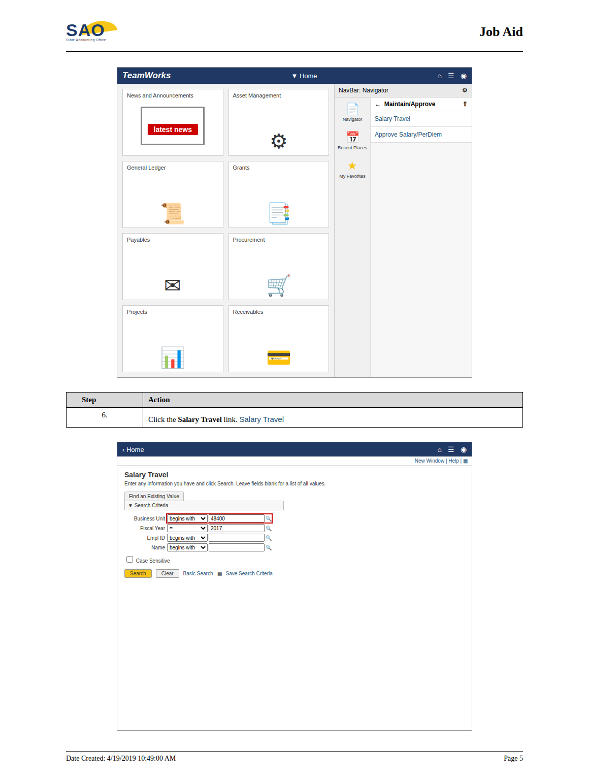SAO
State Accounting Office
Job Aid
TeamWorks
▼ Home
⌂ ☰ ◉
News and Announcements
latest news
Asset Management
⚙
General Ledger
📜
Grants
📑
Payables
✉
Procurement
🛒
Projects
📊
Receivables
💳
NavBar: Navigator ⚙
📄 Navigator
📅 Recent Places
★ My Favorites
← Maintain/Approve ⇧
Salary Travel
Approve Salary/PerDiem
| Step | Action |
| --- | --- |
| 6. | Click the Salary Travel link. Salary Travel |
‹ Home
⌂ ☰ ◉
New Window | Help | ▦
Salary Travel
Enter any information you have and click Search. Leave fields blank for a list of all values.
Find an Existing Value
▼ Search Criteria
Business Unit begins with 🔍
Fiscal Year = 🔍
Empl ID begins with 🔍
Name begins with 🔍
Case Sensitive
Search Clear Basic Search ▦ Save Search Criteria
Date Created: 4/19/2019 10:49:00 AM
Page 5